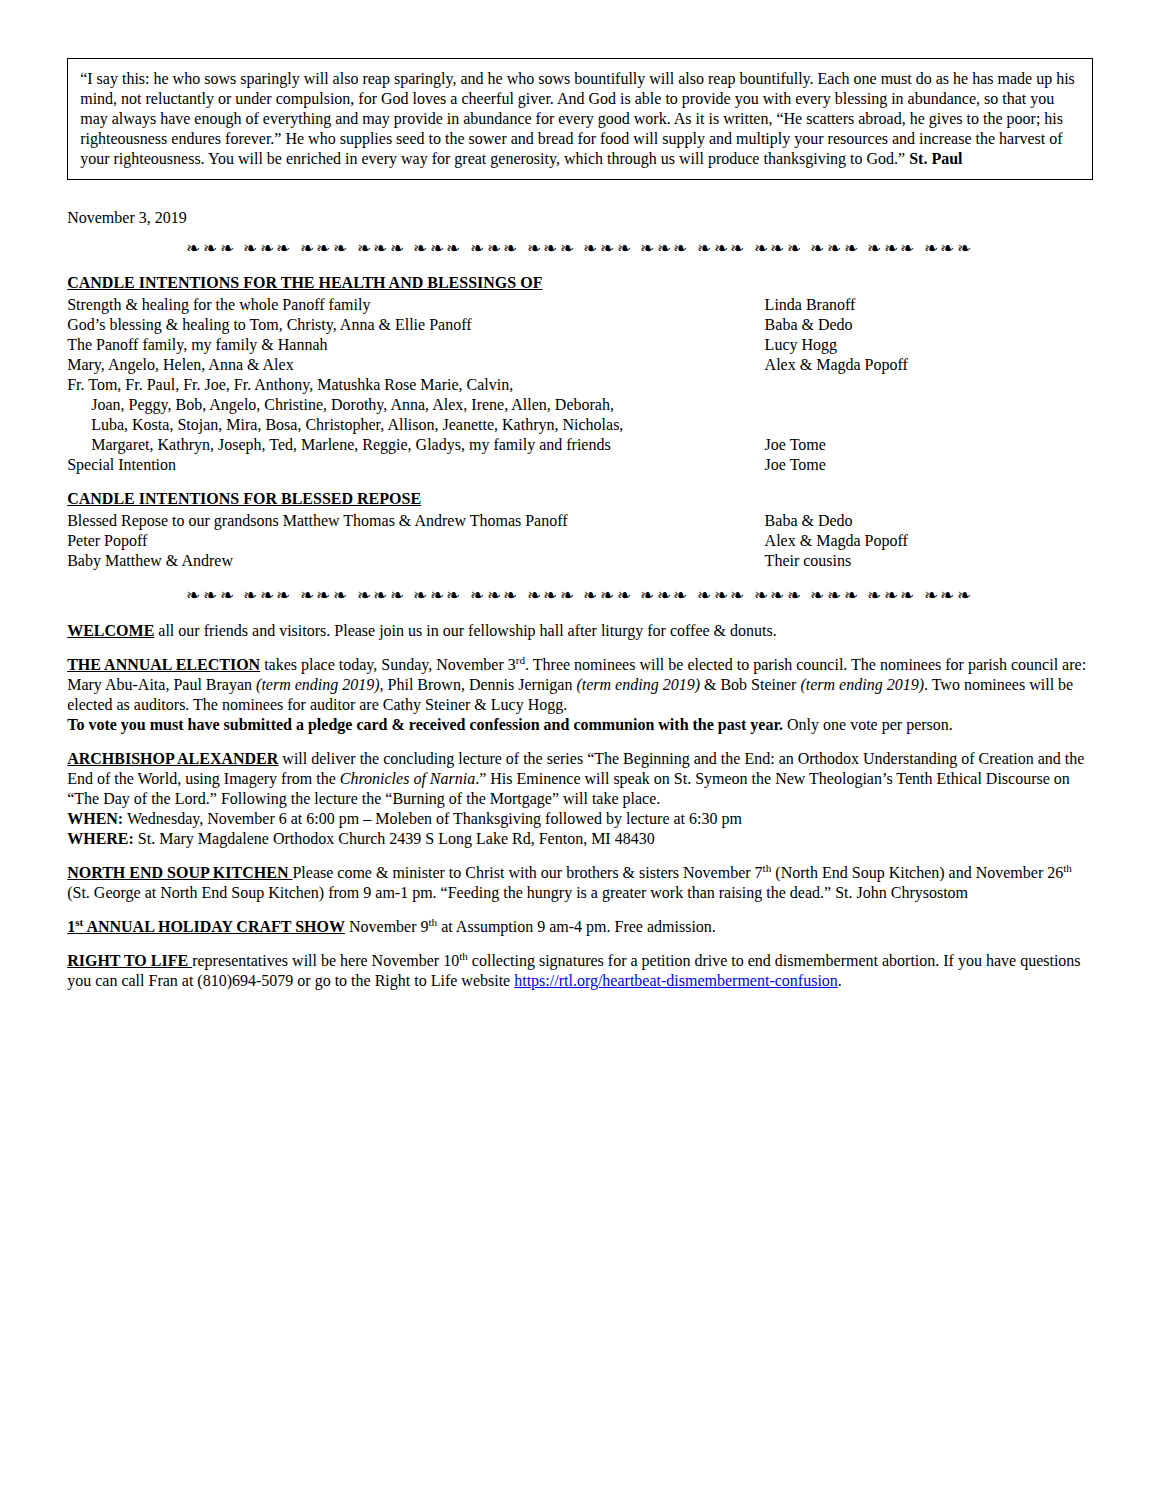“I say this: he who sows sparingly will also reap sparingly, and he who sows bountifully will also reap bountifully. Each one must do as he has made up his mind, not reluctantly or under compulsion, for God loves a cheerful giver. And God is able to provide you with every blessing in abundance, so that you may always have enough of everything and may provide in abundance for every good work. As it is written, “He scatters abroad, he gives to the poor; his righteousness endures forever.” He who supplies seed to the sower and bread for food will supply and multiply your resources and increase the harvest of your righteousness. You will be enriched in every way for great generosity, which through us will produce thanksgiving to God.” St. Paul
November 3, 2019
❧❧❧ ❧❧❧ ❧❧❧ ❧❧❧ ❧❧❧ ❧❧❧ ❧❧❧ ❧❧❧ ❧❧❧ ❧❧❧ ❧❧❧ ❧❧❧ ❧❧❧ ❧❧❧
CANDLE INTENTIONS FOR THE HEALTH AND BLESSINGS OF
| Strength & healing for the whole Panoff family | Linda Branoff |
| God’s blessing & healing to Tom, Christy, Anna & Ellie Panoff | Baba & Dedo |
| The Panoff family, my family & Hannah | Lucy Hogg |
| Mary, Angelo, Helen, Anna & Alex | Alex & Magda Popoff |
| Fr. Tom, Fr. Paul, Fr. Joe, Fr. Anthony, Matushka Rose Marie, Calvin, | |
| Joan, Peggy, Bob, Angelo, Christine, Dorothy, Anna, Alex, Irene, Allen, Deborah, | |
| Luba, Kosta, Stojan, Mira, Bosa, Christopher, Allison, Jeanette, Kathryn, Nicholas, | |
| Margaret, Kathryn, Joseph, Ted, Marlene, Reggie, Gladys, my family and friends | Joe Tome |
| Special Intention | Joe Tome |
CANDLE INTENTIONS FOR BLESSED REPOSE
| Blessed Repose to our grandsons Matthew Thomas & Andrew Thomas Panoff | Baba & Dedo |
| Peter Popoff | Alex & Magda Popoff |
| Baby Matthew & Andrew | Their cousins |
❧❧❧ ❧❧❧ ❧❧❧ ❧❧❧ ❧❧❧ ❧❧❧ ❧❧❧ ❧❧❧ ❧❧❧ ❧❧❧ ❧❧❧ ❧❧❧ ❧❧❧ ❧❧❧
WELCOME all our friends and visitors. Please join us in our fellowship hall after liturgy for coffee & donuts.
THE ANNUAL ELECTION takes place today, Sunday, November 3rd. Three nominees will be elected to parish council. The nominees for parish council are: Mary Abu-Aita, Paul Brayan (term ending 2019), Phil Brown, Dennis Jernigan (term ending 2019) & Bob Steiner (term ending 2019). Two nominees will be elected as auditors. The nominees for auditor are Cathy Steiner & Lucy Hogg.
To vote you must have submitted a pledge card & received confession and communion with the past year. Only one vote per person.
ARCHBISHOP ALEXANDER will deliver the concluding lecture of the series “The Beginning and the End: an Orthodox Understanding of Creation and the End of the World, using Imagery from the Chronicles of Narnia.” His Eminence will speak on St. Symeon the New Theologian’s Tenth Ethical Discourse on “The Day of the Lord.” Following the lecture the “Burning of the Mortgage” will take place.
WHEN: Wednesday, November 6 at 6:00 pm – Moleben of Thanksgiving followed by lecture at 6:30 pm
WHERE: St. Mary Magdalene Orthodox Church 2439 S Long Lake Rd, Fenton, MI 48430
NORTH END SOUP KITCHEN Please come & minister to Christ with our brothers & sisters November 7th (North End Soup Kitchen) and November 26th (St. George at North End Soup Kitchen) from 9 am-1 pm. “Feeding the hungry is a greater work than raising the dead.” St. John Chrysostom
1st ANNUAL HOLIDAY CRAFT SHOW November 9th at Assumption 9 am-4 pm. Free admission.
RIGHT TO LIFE representatives will be here November 10th collecting signatures for a petition drive to end dismemberment abortion. If you have questions you can call Fran at (810)694-5079 or go to the Right to Life website https://rtl.org/heartbeat-dismemberment-confusion.